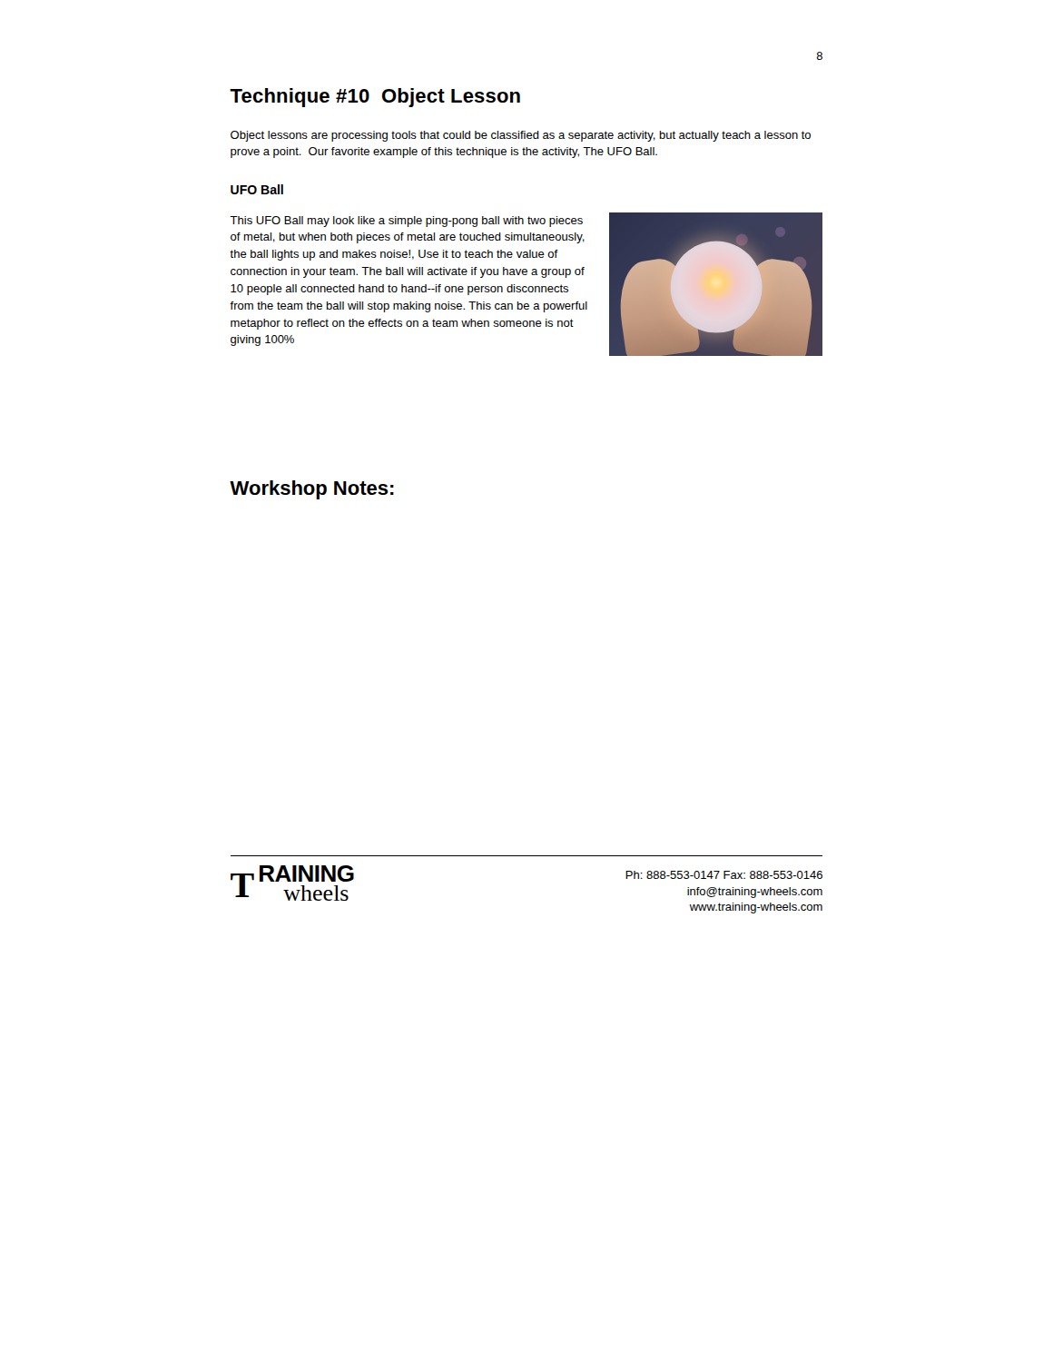8
Technique #10 Object Lesson
Object lessons are processing tools that could be classified as a separate activity, but actually teach a lesson to prove a point. Our favorite example of this technique is the activity, The UFO Ball.
UFO Ball
This UFO Ball may look like a simple ping-pong ball with two pieces of metal, but when both pieces of metal are touched simultaneously, the ball lights up and makes noise!, Use it to teach the value of connection in your team. The ball will activate if you have a group of 10 people all connected hand to hand--if one person disconnects from the team the ball will stop making noise. This can be a powerful metaphor to reflect on the effects on a team when someone is not giving 100%
Workshop Notes:
T RAINING wheels
Ph: 888-553-0147 Fax: 888-553-0146
info@training-wheels.com
www.training-wheels.com